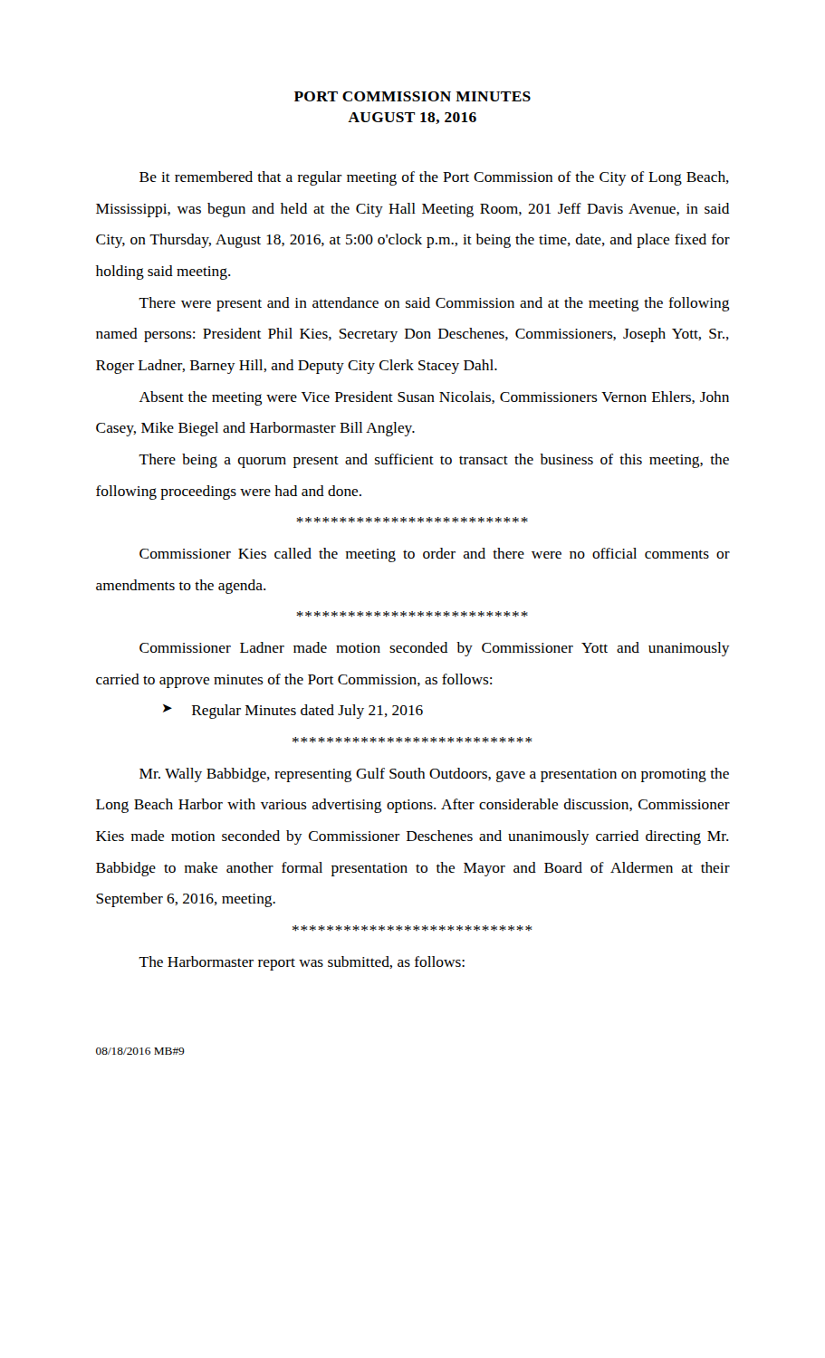PORT COMMISSION MINUTES
AUGUST 18, 2016
Be it remembered that a regular meeting of the Port Commission of the City of Long Beach, Mississippi, was begun and held at the City Hall Meeting Room, 201 Jeff Davis Avenue, in said City, on Thursday, August 18, 2016, at 5:00 o'clock p.m., it being the time, date, and place fixed for holding said meeting.
There were present and in attendance on said Commission and at the meeting the following named persons: President Phil Kies, Secretary Don Deschenes, Commissioners, Joseph Yott, Sr., Roger Ladner, Barney Hill, and Deputy City Clerk Stacey Dahl.
Absent the meeting were Vice President Susan Nicolais, Commissioners Vernon Ehlers, John Casey, Mike Biegel and Harbormaster Bill Angley.
There being a quorum present and sufficient to transact the business of this meeting, the following proceedings were had and done.
***************************
Commissioner Kies called the meeting to order and there were no official comments or amendments to the agenda.
***************************
Commissioner Ladner made motion seconded by Commissioner Yott and unanimously carried to approve minutes of the Port Commission, as follows:
Regular Minutes dated July 21, 2016
****************************
Mr. Wally Babbidge, representing Gulf South Outdoors, gave a presentation on promoting the Long Beach Harbor with various advertising options. After considerable discussion, Commissioner Kies made motion seconded by Commissioner Deschenes and unanimously carried directing Mr. Babbidge to make another formal presentation to the Mayor and Board of Aldermen at their September 6, 2016, meeting.
****************************
The Harbormaster report was submitted, as follows:
08/18/2016 MB#9